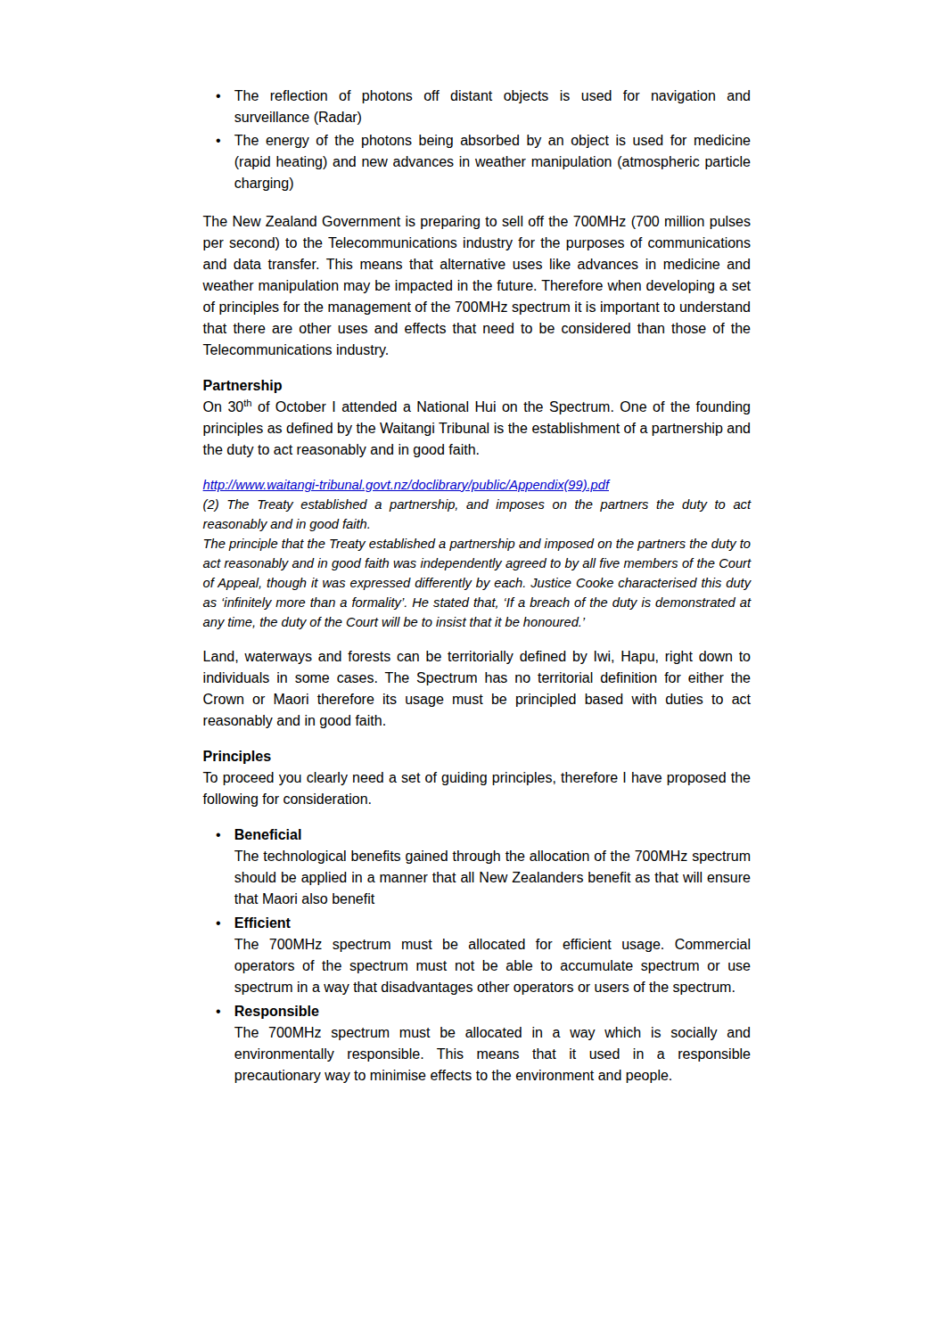The reflection of photons off distant objects is used for navigation and surveillance (Radar)
The energy of the photons being absorbed by an object is used for medicine (rapid heating) and new advances in weather manipulation (atmospheric particle charging)
The New Zealand Government is preparing to sell off the 700MHz (700 million pulses per second) to the Telecommunications industry for the purposes of communications and data transfer. This means that alternative uses like advances in medicine and weather manipulation may be impacted in the future. Therefore when developing a set of principles for the management of the 700MHz spectrum it is important to understand that there are other uses and effects that need to be considered than those of the Telecommunications industry.
Partnership
On 30th of October I attended a National Hui on the Spectrum. One of the founding principles as defined by the Waitangi Tribunal is the establishment of a partnership and the duty to act reasonably and in good faith.
http://www.waitangi-tribunal.govt.nz/doclibrary/public/Appendix(99).pdf
(2) The Treaty established a partnership, and imposes on the partners the duty to act reasonably and in good faith.
The principle that the Treaty established a partnership and imposed on the partners the duty to act reasonably and in good faith was independently agreed to by all five members of the Court of Appeal, though it was expressed differently by each. Justice Cooke characterised this duty as ‘infinitely more than a formality’. He stated that, ‘If a breach of the duty is demonstrated at any time, the duty of the Court will be to insist that it be honoured.’
Land, waterways and forests can be territorially defined by Iwi, Hapu, right down to individuals in some cases. The Spectrum has no territorial definition for either the Crown or Maori therefore its usage must be principled based with duties to act reasonably and in good faith.
Principles
To proceed you clearly need a set of guiding principles, therefore I have proposed the following for consideration.
Beneficial The technological benefits gained through the allocation of the 700MHz spectrum should be applied in a manner that all New Zealanders benefit as that will ensure that Maori also benefit
Efficient The 700MHz spectrum must be allocated for efficient usage. Commercial operators of the spectrum must not be able to accumulate spectrum or use spectrum in a way that disadvantages other operators or users of the spectrum.
Responsible The 700MHz spectrum must be allocated in a way which is socially and environmentally responsible. This means that it used in a responsible precautionary way to minimise effects to the environment and people.